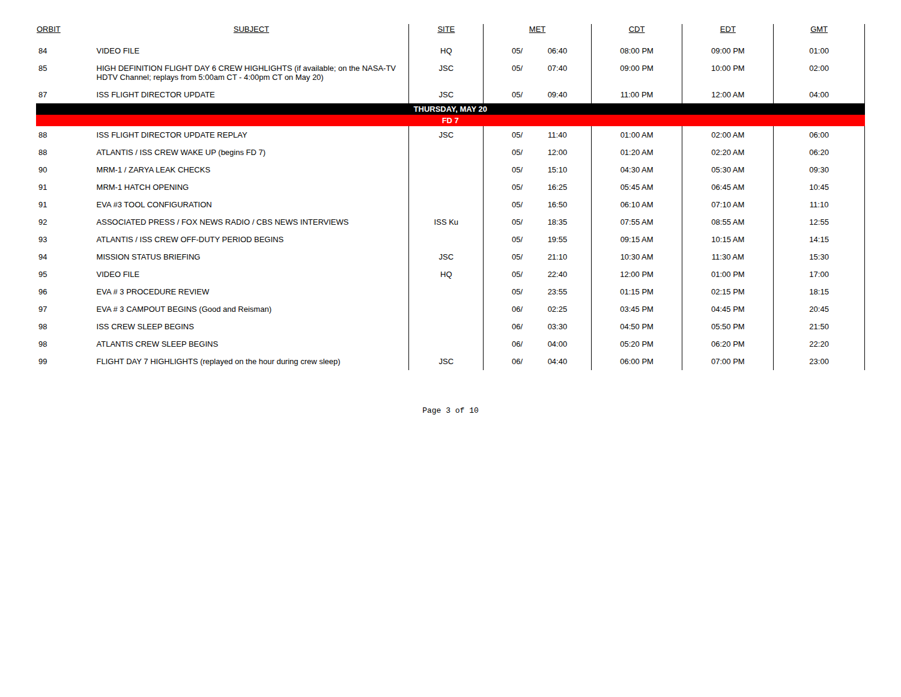| ORBIT | SUBJECT | SITE | MET | CDT | EDT | GMT |
| --- | --- | --- | --- | --- | --- | --- |
| 84 | VIDEO FILE | HQ | 05/ | 06:40 | 08:00 PM | 09:00 PM | 01:00 |
| 85 | HIGH DEFINITION FLIGHT DAY 6 CREW HIGHLIGHTS (if available; on the NASA-TV HDTV Channel; replays from 5:00am CT - 4:00pm CT on May 20) | JSC | 05/ | 07:40 | 09:00 PM | 10:00 PM | 02:00 |
| 87 | ISS FLIGHT DIRECTOR UPDATE | JSC | 05/ | 09:40 | 11:00 PM | 12:00 AM | 04:00 |
| THURSDAY, MAY 20 |
| FD 7 |
| 88 | ISS FLIGHT DIRECTOR UPDATE REPLAY | JSC | 05/ | 11:40 | 01:00 AM | 02:00 AM | 06:00 |
| 88 | ATLANTIS / ISS CREW WAKE UP (begins FD 7) | | 05/ | 12:00 | 01:20 AM | 02:20 AM | 06:20 |
| 90 | MRM-1 / ZARYA LEAK CHECKS | | 05/ | 15:10 | 04:30 AM | 05:30 AM | 09:30 |
| 91 | MRM-1 HATCH OPENING | | 05/ | 16:25 | 05:45 AM | 06:45 AM | 10:45 |
| 91 | EVA #3 TOOL CONFIGURATION | | 05/ | 16:50 | 06:10 AM | 07:10 AM | 11:10 |
| 92 | ASSOCIATED PRESS / FOX NEWS RADIO / CBS NEWS INTERVIEWS | ISS Ku | 05/ | 18:35 | 07:55 AM | 08:55 AM | 12:55 |
| 93 | ATLANTIS / ISS CREW OFF-DUTY PERIOD BEGINS | | 05/ | 19:55 | 09:15 AM | 10:15 AM | 14:15 |
| 94 | MISSION STATUS BRIEFING | JSC | 05/ | 21:10 | 10:30 AM | 11:30 AM | 15:30 |
| 95 | VIDEO FILE | HQ | 05/ | 22:40 | 12:00 PM | 01:00 PM | 17:00 |
| 96 | EVA # 3 PROCEDURE REVIEW | | 05/ | 23:55 | 01:15 PM | 02:15 PM | 18:15 |
| 97 | EVA # 3 CAMPOUT BEGINS (Good and Reisman) | | 06/ | 02:25 | 03:45 PM | 04:45 PM | 20:45 |
| 98 | ISS CREW SLEEP BEGINS | | 06/ | 03:30 | 04:50 PM | 05:50 PM | 21:50 |
| 98 | ATLANTIS CREW SLEEP BEGINS | | 06/ | 04:00 | 05:20 PM | 06:20 PM | 22:20 |
| 99 | FLIGHT DAY 7 HIGHLIGHTS (replayed on the hour during crew sleep) | JSC | 06/ | 04:40 | 06:00 PM | 07:00 PM | 23:00 |
Page 3 of 10